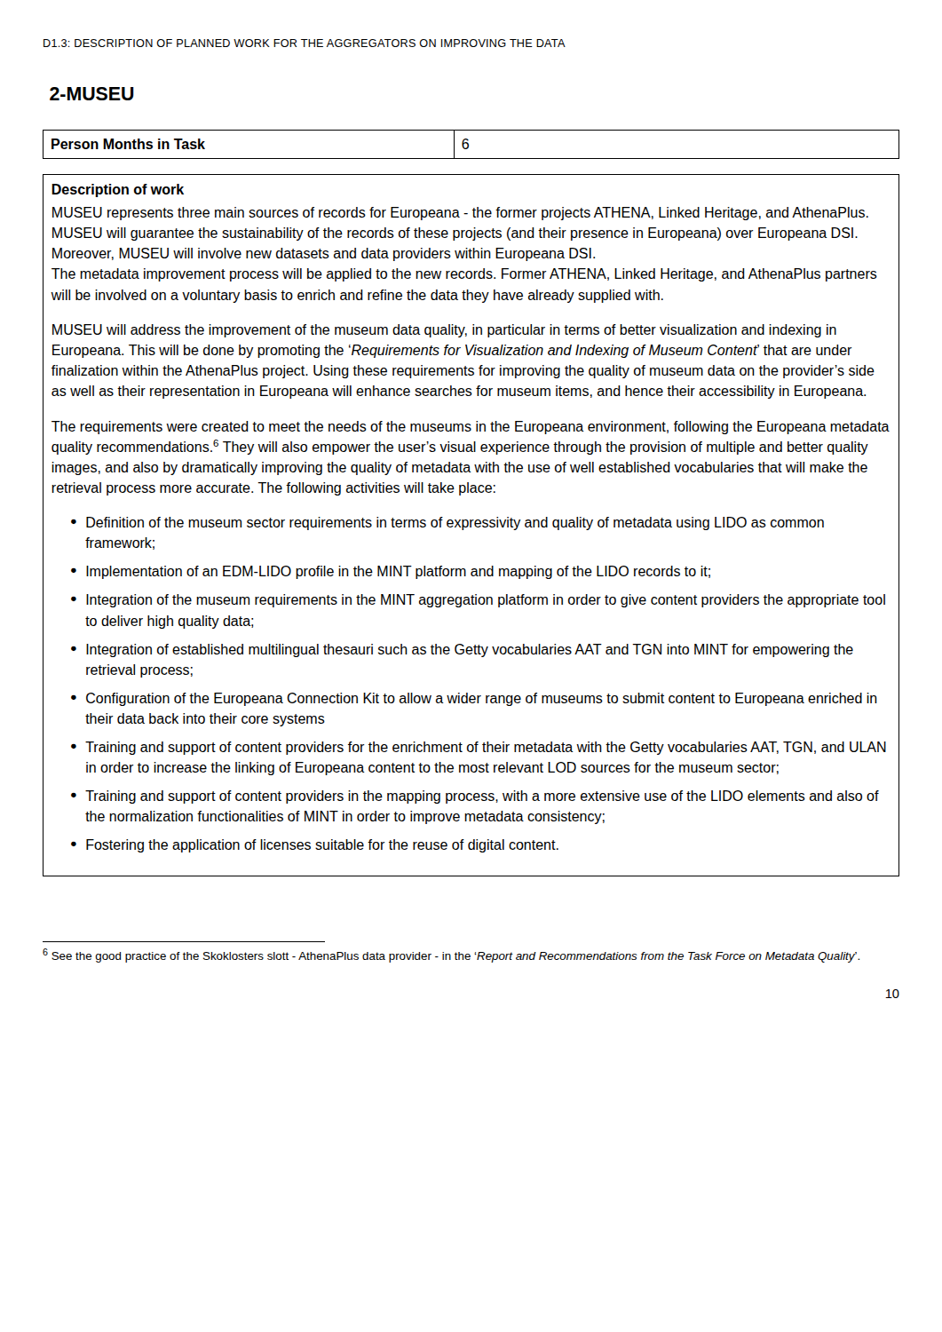D1.3: DESCRIPTION OF PLANNED WORK FOR THE AGGREGATORS ON IMPROVING THE DATA
2-MUSEU
| Person Months in Task | 6 |
| Description of work MUSEU represents three main sources of records for Europeana - the former projects ATHENA, Linked Heritage, and AthenaPlus. MUSEU will guarantee the sustainability of the records of these projects (and their presence in Europeana) over Europeana DSI. Moreover, MUSEU will involve new datasets and data providers within Europeana DSI. The metadata improvement process will be applied to the new records. Former ATHENA, Linked Heritage, and AthenaPlus partners will be involved on a voluntary basis to enrich and refine the data they have already supplied with. MUSEU will address the improvement of the museum data quality, in particular in terms of better visualization and indexing in Europeana. This will be done by promoting the ‘ Requirements for Visualization and Indexing of Museum Content ’ that are under finalization within the AthenaPlus project. Using these requirements for improving the quality of museum data on the provider’s side as well as their representation in Europeana will enhance searches for museum items, and hence their accessibility in Europeana. The requirements were created to meet the needs of the museums in the Europeana environment, following the Europeana metadata quality recommendations. 6 They will also empower the user’s visual experience through the provision of multiple and better quality images, and also by dramatically improving the quality of metadata with the use of well established vocabularies that will make the retrieval process more accurate. The following activities will take place: Definition of the museum sector requirements in terms of expressivity and quality of metadata using LIDO as common framework; Implementation of an EDM-LIDO profile in the MINT platform and mapping of the LIDO records to it; Integration of the museum requirements in the MINT aggregation platform in order to give content providers the appropriate tool to deliver high quality data; Integration of established multilingual thesauri such as the Getty vocabularies AAT and TGN into MINT for empowering the retrieval process; Configuration of the Europeana Connection Kit to allow a wider range of museums to submit content to Europeana enriched in their data back into their core systems Training and support of content providers for the enrichment of their metadata with the Getty vocabularies AAT, TGN, and ULAN in order to increase the linking of Europeana content to the most relevant LOD sources for the museum sector; Training and support of content providers in the mapping process, with a more extensive use of the LIDO elements and also of the normalization functionalities of MINT in order to improve metadata consistency; Fostering the application of licenses suitable for the reuse of digital content. |
6 See the good practice of the Skoklosters slott - AthenaPlus data provider - in the ‘Report and Recommendations from the Task Force on Metadata Quality’.
10